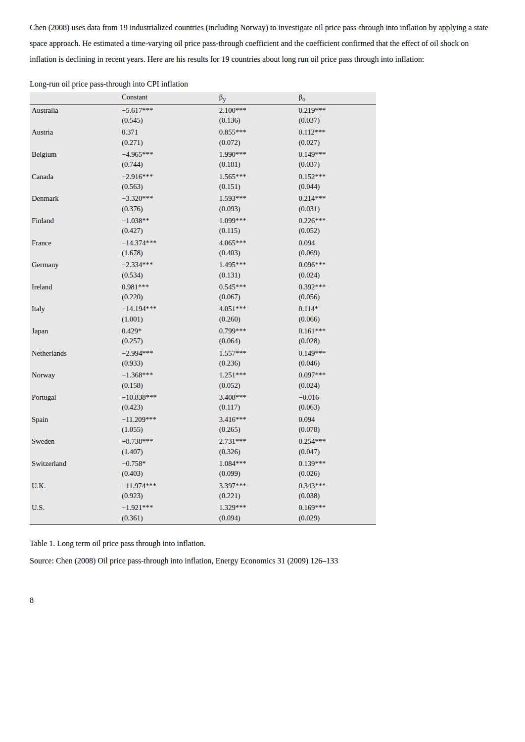Chen (2008) uses data from 19 industrialized countries (including Norway) to investigate oil price pass-through into inflation by applying a state space approach. He estimated a time-varying oil price pass-through coefficient and the coefficient confirmed that the effect of oil shock on inflation is declining in recent years. Here are his results for 19 countries about long run oil price pass through into inflation:
Long-run oil price pass-through into CPI inflation
| | Constant | β y | β o |
| --- | --- | --- | --- |
| Australia | −5.617*** | 2.100*** | 0.219*** |
| | (0.545) | (0.136) | (0.037) |
| Austria | 0.371 | 0.855*** | 0.112*** |
| | (0.271) | (0.072) | (0.027) |
| Belgium | −4.965*** | 1.990*** | 0.149*** |
| | (0.744) | (0.181) | (0.037) |
| Canada | −2.916*** | 1.565*** | 0.152*** |
| | (0.563) | (0.151) | (0.044) |
| Denmark | −3.320*** | 1.593*** | 0.214*** |
| | (0.376) | (0.093) | (0.031) |
| Finland | −1.038** | 1.099*** | 0.226*** |
| | (0.427) | (0.115) | (0.052) |
| France | −14.374*** | 4.065*** | 0.094 |
| | (1.678) | (0.403) | (0.069) |
| Germany | −2.334*** | 1.495*** | 0.096*** |
| | (0.534) | (0.131) | (0.024) |
| Ireland | 0.981*** | 0.545*** | 0.392*** |
| | (0.220) | (0.067) | (0.056) |
| Italy | −14.194*** | 4.051*** | 0.114* |
| | (1.001) | (0.260) | (0.066) |
| Japan | 0.429* | 0.799*** | 0.161*** |
| | (0.257) | (0.064) | (0.028) |
| Netherlands | −2.994*** | 1.557*** | 0.149*** |
| | (0.933) | (0.236) | (0.046) |
| Norway | −1.368*** | 1.251*** | 0.097*** |
| | (0.158) | (0.052) | (0.024) |
| Portugal | −10.838*** | 3.408*** | −0.016 |
| | (0.423) | (0.117) | (0.063) |
| Spain | −11.209*** | 3.416*** | 0.094 |
| | (1.055) | (0.265) | (0.078) |
| Sweden | −8.738*** | 2.731*** | 0.254*** |
| | (1.407) | (0.326) | (0.047) |
| Switzerland | −0.758* | 1.084*** | 0.139*** |
| | (0.403) | (0.099) | (0.026) |
| U.K. | −11.974*** | 3.397*** | 0.343*** |
| | (0.923) | (0.221) | (0.038) |
| U.S. | −1.921*** | 1.329*** | 0.169*** |
| | (0.361) | (0.094) | (0.029) |
Table 1. Long term oil price pass through into inflation.
Source: Chen (2008) Oil price pass-through into inflation, Energy Economics 31 (2009) 126–133
8